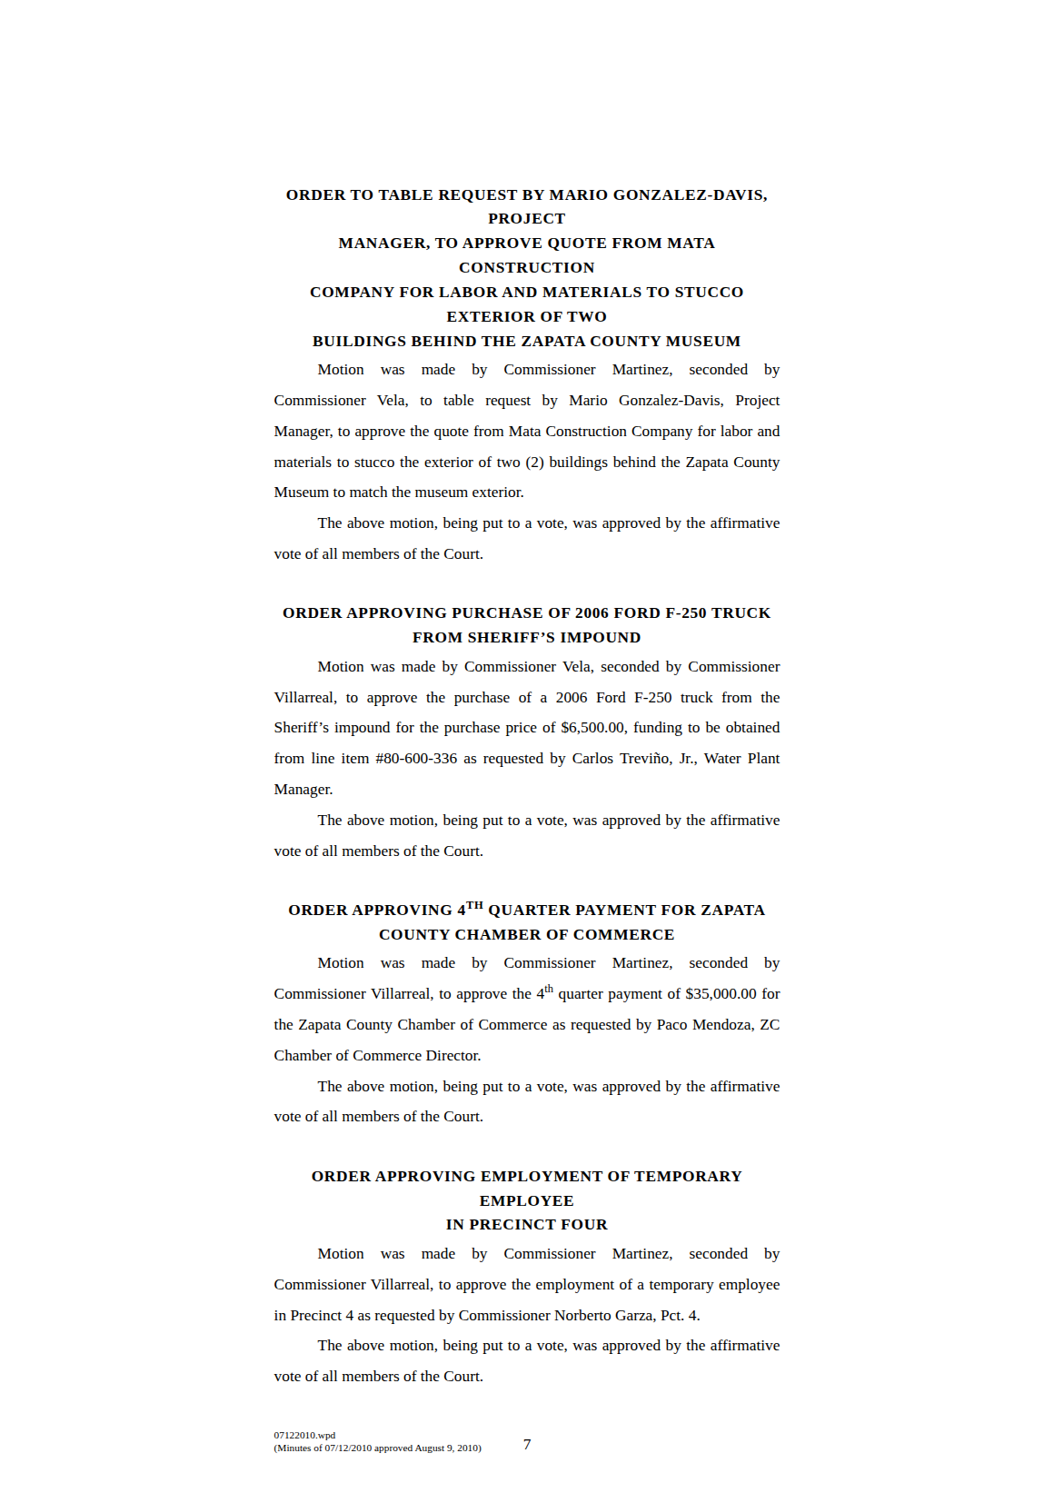Order to Table Request by Mario Gonzalez-Davis, Project
Manager, to Approve Quote from Mata Construction
Company for Labor and Materials to Stucco Exterior of Two
Buildings Behind the Zapata County Museum
Motion was made by Commissioner Martinez, seconded by Commissioner Vela, to table request by Mario Gonzalez-Davis, Project Manager, to approve the quote from Mata Construction Company for labor and materials to stucco the exterior of two (2) buildings behind the Zapata County Museum to match the museum exterior.
The above motion, being put to a vote, was approved by the affirmative vote of all members of the Court.
Order Approving Purchase of 2006 Ford F-250 Truck
from Sheriff’s Impound
Motion was made by Commissioner Vela, seconded by Commissioner Villarreal, to approve the purchase of a 2006 Ford F-250 truck from the Sheriff’s impound for the purchase price of $6,500.00, funding to be obtained from line item #80-600-336 as requested by Carlos Treviño, Jr., Water Plant Manager.
The above motion, being put to a vote, was approved by the affirmative vote of all members of the Court.
Order Approving 4th Quarter Payment for Zapata
County Chamber of Commerce
Motion was made by Commissioner Martinez, seconded by Commissioner Villarreal, to approve the 4th quarter payment of $35,000.00 for the Zapata County Chamber of Commerce as requested by Paco Mendoza, ZC Chamber of Commerce Director.
The above motion, being put to a vote, was approved by the affirmative vote of all members of the Court.
Order Approving Employment of Temporary Employee
in Precinct Four
Motion was made by Commissioner Martinez, seconded by Commissioner Villarreal, to approve the employment of a temporary employee in Precinct 4 as requested by Commissioner Norberto Garza, Pct. 4.
The above motion, being put to a vote, was approved by the affirmative vote of all members of the Court.
07122010.wpd
(Minutes of 07/12/2010 approved August 9, 2010)
7